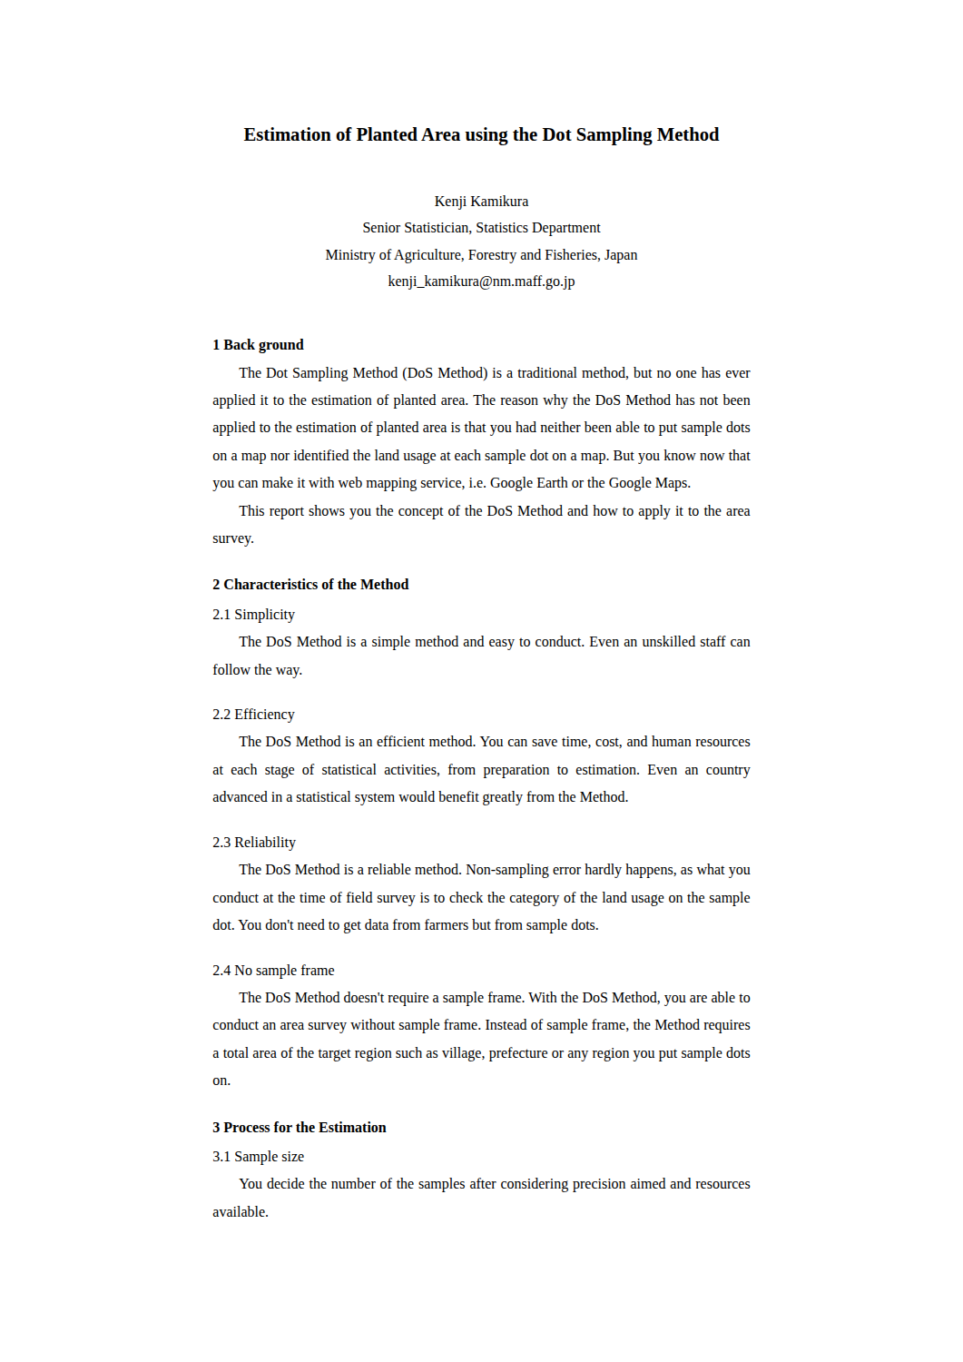Estimation of Planted Area using the Dot Sampling Method
Kenji Kamikura
Senior Statistician, Statistics Department
Ministry of Agriculture, Forestry and Fisheries, Japan
kenji_kamikura@nm.maff.go.jp
1 Back ground
The Dot Sampling Method (DoS Method) is a traditional method, but no one has ever applied it to the estimation of planted area. The reason why the DoS Method has not been applied to the estimation of planted area is that you had neither been able to put sample dots on a map nor identified the land usage at each sample dot on a map. But you know now that you can make it with web mapping service, i.e. Google Earth or the Google Maps.
This report shows you the concept of the DoS Method and how to apply it to the area survey.
2 Characteristics of the Method
2.1 Simplicity
The DoS Method is a simple method and easy to conduct. Even an unskilled staff can follow the way.
2.2 Efficiency
The DoS Method is an efficient method. You can save time, cost, and human resources at each stage of statistical activities, from preparation to estimation. Even an country advanced in a statistical system would benefit greatly from the Method.
2.3 Reliability
The DoS Method is a reliable method. Non-sampling error hardly happens, as what you conduct at the time of field survey is to check the category of the land usage on the sample dot. You don't need to get data from farmers but from sample dots.
2.4 No sample frame
The DoS Method doesn't require a sample frame. With the DoS Method, you are able to conduct an area survey without sample frame. Instead of sample frame, the Method requires a total area of the target region such as village, prefecture or any region you put sample dots on.
3 Process for the Estimation
3.1 Sample size
You decide the number of the samples after considering precision aimed and resources available.